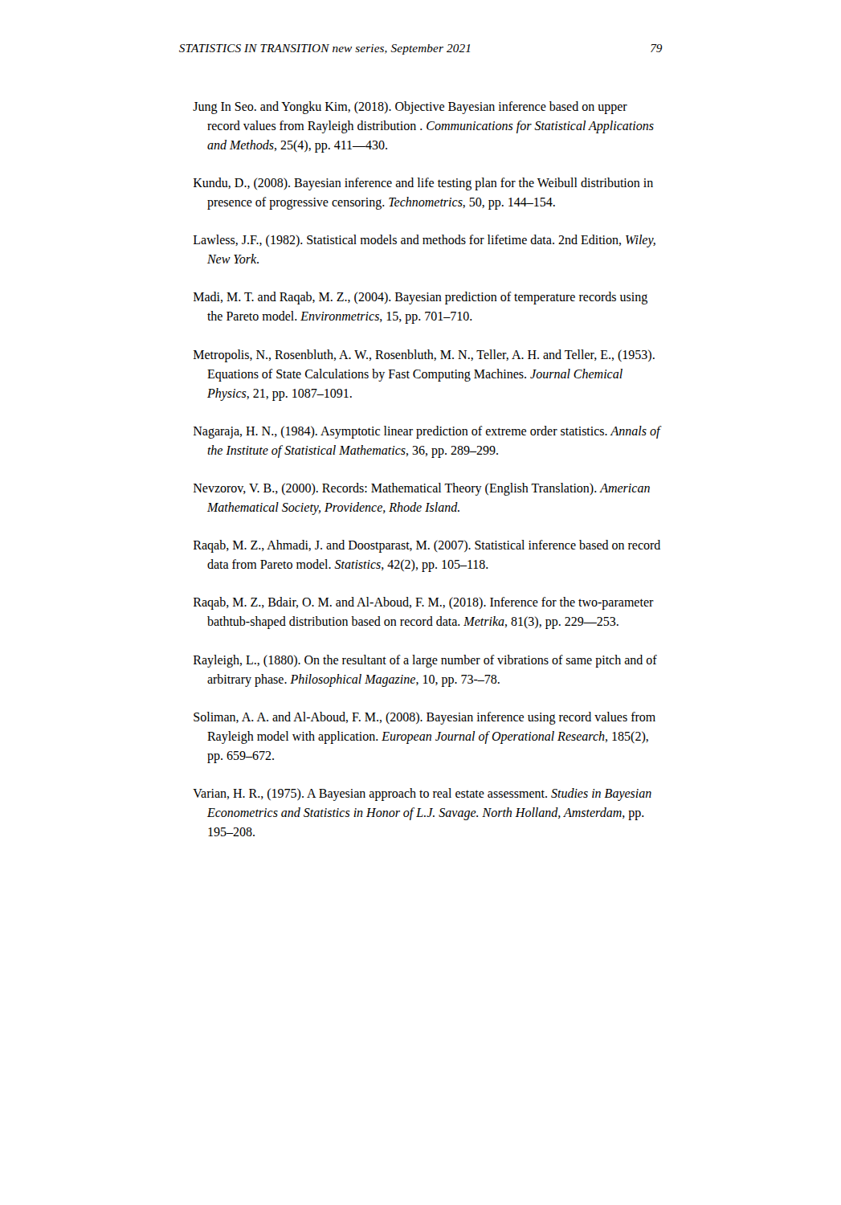STATISTICS IN TRANSITION new series, September 2021 79
Jung In Seo. and Yongku Kim, (2018). Objective Bayesian inference based on upper record values from Rayleigh distribution . Communications for Statistical Applications and Methods, 25(4), pp. 411—430.
Kundu, D., (2008). Bayesian inference and life testing plan for the Weibull distribution in presence of progressive censoring. Technometrics, 50, pp. 144–154.
Lawless, J.F., (1982). Statistical models and methods for lifetime data. 2nd Edition, Wiley, New York.
Madi, M. T. and Raqab, M. Z., (2004). Bayesian prediction of temperature records using the Pareto model. Environmetrics, 15, pp. 701–710.
Metropolis, N., Rosenbluth, A. W., Rosenbluth, M. N., Teller, A. H. and Teller, E., (1953). Equations of State Calculations by Fast Computing Machines. Journal Chemical Physics, 21, pp. 1087–1091.
Nagaraja, H. N., (1984). Asymptotic linear prediction of extreme order statistics. Annals of the Institute of Statistical Mathematics, 36, pp. 289–299.
Nevzorov, V. B., (2000). Records: Mathematical Theory (English Translation). American Mathematical Society, Providence, Rhode Island.
Raqab, M. Z., Ahmadi, J. and Doostparast, M. (2007). Statistical inference based on record data from Pareto model. Statistics, 42(2), pp. 105–118.
Raqab, M. Z., Bdair, O. M. and Al-Aboud, F. M., (2018). Inference for the two-parameter bathtub-shaped distribution based on record data. Metrika, 81(3), pp. 229—253.
Rayleigh, L., (1880). On the resultant of a large number of vibrations of same pitch and of arbitrary phase. Philosophical Magazine, 10, pp. 73-–78.
Soliman, A. A. and Al-Aboud, F. M., (2008). Bayesian inference using record values from Rayleigh model with application. European Journal of Operational Research, 185(2), pp. 659–672.
Varian, H. R., (1975). A Bayesian approach to real estate assessment. Studies in Bayesian Econometrics and Statistics in Honor of L.J. Savage. North Holland, Amsterdam, pp. 195–208.